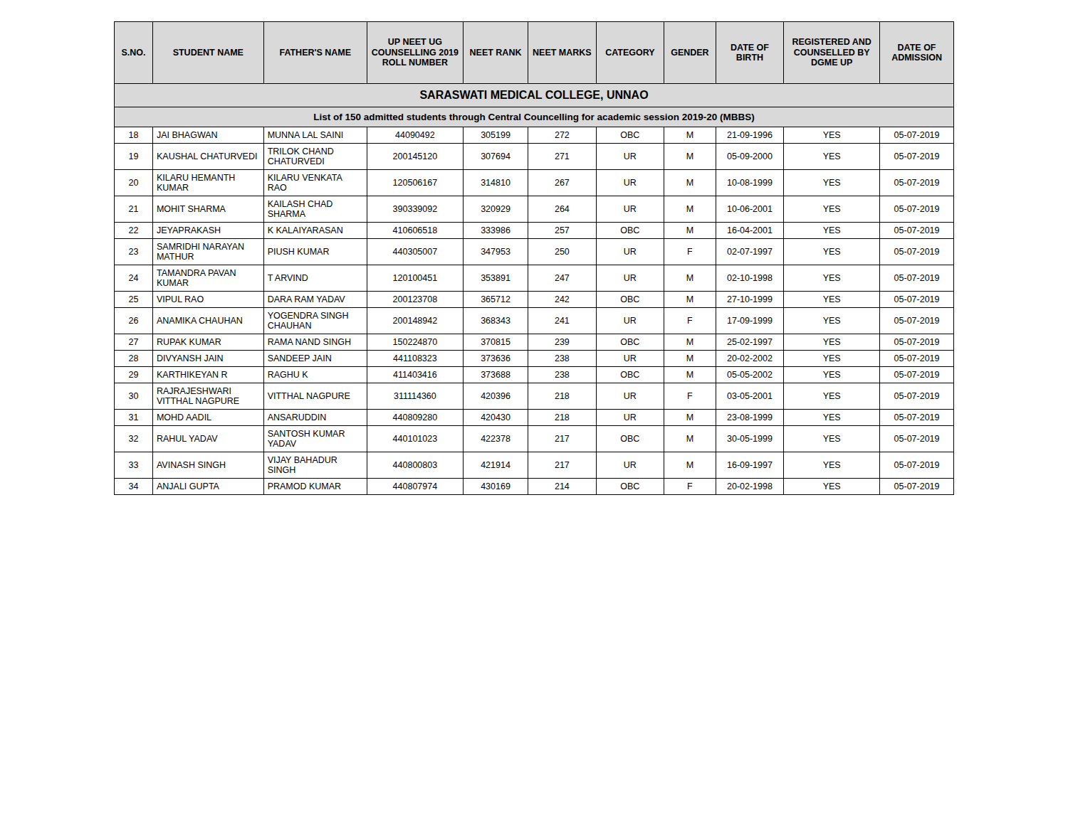| SARASWATI MEDICAL COLLEGE, UNNAO |
| List of 150 admitted students through Central Councelling for academic session 2019-20 (MBBS) |
| S.NO. | STUDENT NAME | FATHER'S NAME | UP NEET UG COUNSELLING 2019 ROLL NUMBER | NEET RANK | NEET MARKS | CATEGORY | GENDER | DATE OF BIRTH | REGISTERED AND COUNSELLED BY DGME UP | DATE OF ADMISSION |
| 18 | JAI BHAGWAN | MUNNA LAL SAINI | 44090492 | 305199 | 272 | OBC | M | 21-09-1996 | YES | 05-07-2019 |
| 19 | KAUSHAL CHATURVEDI | TRILOK CHAND CHATURVEDI | 200145120 | 307694 | 271 | UR | M | 05-09-2000 | YES | 05-07-2019 |
| 20 | KILARU HEMANTH KUMAR | KILARU VENKATA RAO | 120506167 | 314810 | 267 | UR | M | 10-08-1999 | YES | 05-07-2019 |
| 21 | MOHIT SHARMA | KAILASH CHAD SHARMA | 390339092 | 320929 | 264 | UR | M | 10-06-2001 | YES | 05-07-2019 |
| 22 | JEYAPRAKASH | K KALAIYARASAN | 410606518 | 333986 | 257 | OBC | M | 16-04-2001 | YES | 05-07-2019 |
| 23 | SAMRIDHI NARAYAN MATHUR | PIUSH KUMAR | 440305007 | 347953 | 250 | UR | F | 02-07-1997 | YES | 05-07-2019 |
| 24 | TAMANDRA PAVAN KUMAR | T ARVIND | 120100451 | 353891 | 247 | UR | M | 02-10-1998 | YES | 05-07-2019 |
| 25 | VIPUL RAO | DARA RAM YADAV | 200123708 | 365712 | 242 | OBC | M | 27-10-1999 | YES | 05-07-2019 |
| 26 | ANAMIKA CHAUHAN | YOGENDRA SINGH CHAUHAN | 200148942 | 368343 | 241 | UR | F | 17-09-1999 | YES | 05-07-2019 |
| 27 | RUPAK KUMAR | RAMA NAND SINGH | 150224870 | 370815 | 239 | OBC | M | 25-02-1997 | YES | 05-07-2019 |
| 28 | DIVYANSH JAIN | SANDEEP JAIN | 441108323 | 373636 | 238 | UR | M | 20-02-2002 | YES | 05-07-2019 |
| 29 | KARTHIKEYAN R | RAGHU K | 411403416 | 373688 | 238 | OBC | M | 05-05-2002 | YES | 05-07-2019 |
| 30 | RAJRAJESHWARI VITTHAL NAGPURE | VITTHAL NAGPURE | 311114360 | 420396 | 218 | UR | F | 03-05-2001 | YES | 05-07-2019 |
| 31 | MOHD AADIL | ANSARUDDIN | 440809280 | 420430 | 218 | UR | M | 23-08-1999 | YES | 05-07-2019 |
| 32 | RAHUL YADAV | SANTOSH KUMAR YADAV | 440101023 | 422378 | 217 | OBC | M | 30-05-1999 | YES | 05-07-2019 |
| 33 | AVINASH SINGH | VIJAY BAHADUR SINGH | 440800803 | 421914 | 217 | UR | M | 16-09-1997 | YES | 05-07-2019 |
| 34 | ANJALI GUPTA | PRAMOD KUMAR | 440807974 | 430169 | 214 | OBC | F | 20-02-1998 | YES | 05-07-2019 |